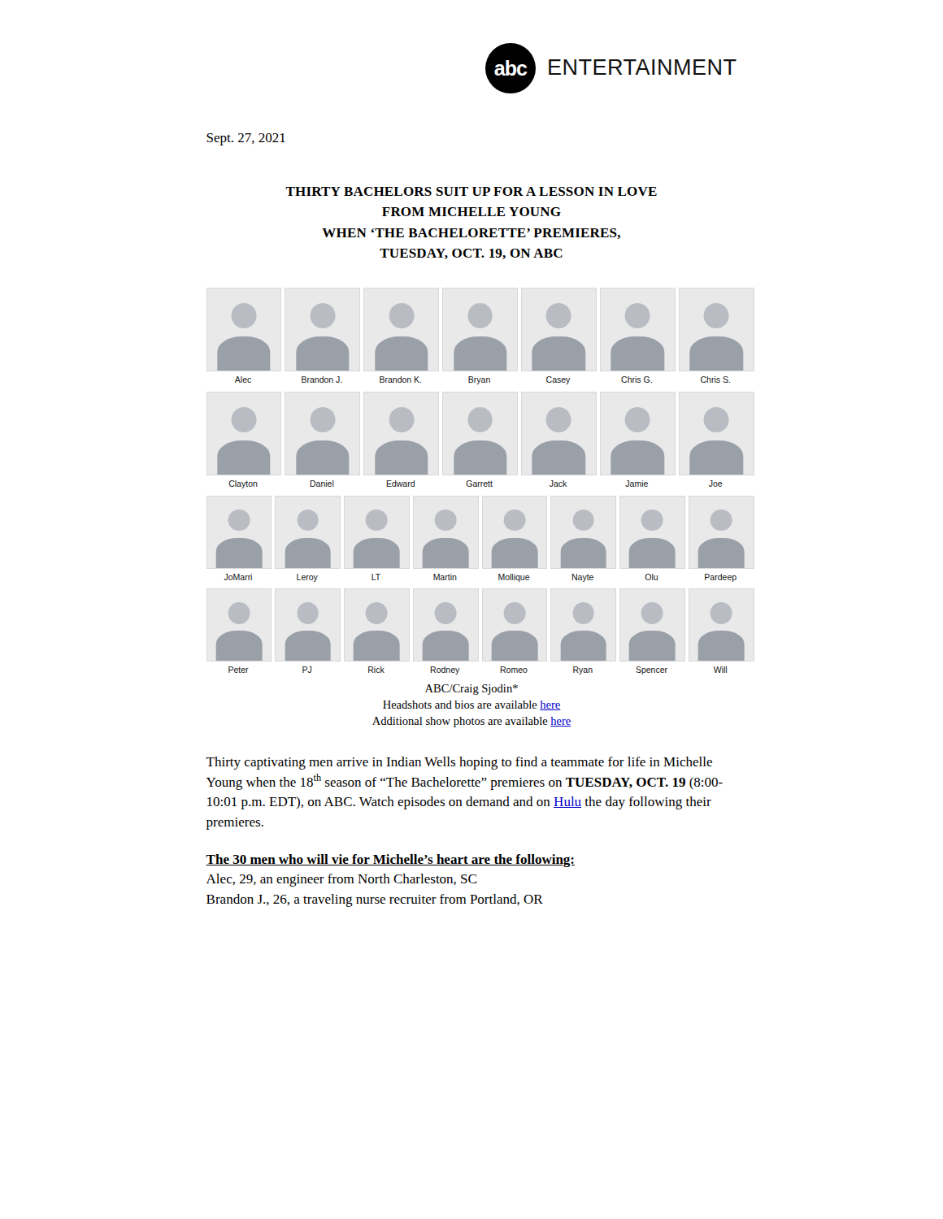abc
ENTERTAINMENT
Sept. 27, 2021
THIRTY BACHELORS SUIT UP FOR A LESSON IN LOVE
FROM MICHELLE YOUNG
WHEN ‘THE BACHELORETTE’ PREMIERES,
TUESDAY, OCT. 19, ON ABC
Alec
Brandon J.
Brandon K.
Bryan
Casey
Chris G.
Chris S.
Clayton
Daniel
Edward
Garrett
Jack
Jamie
Joe
JoMarri
Leroy
LT
Martin
Mollique
Nayte
Olu
Pardeep
Peter
PJ
Rick
Rodney
Romeo
Ryan
Spencer
Will
ABC/Craig Sjodin*
Headshots and bios are available here
Additional show photos are available here
Thirty captivating men arrive in Indian Wells hoping to find a teammate for life in Michelle Young when the 18th season of “The Bachelorette” premieres on TUESDAY, OCT. 19 (8:00-10:01 p.m. EDT), on ABC. Watch episodes on demand and on Hulu the day following their premieres.
The 30 men who will vie for Michelle’s heart are the following:
Alec, 29, an engineer from North Charleston, SC
Brandon J., 26, a traveling nurse recruiter from Portland, OR